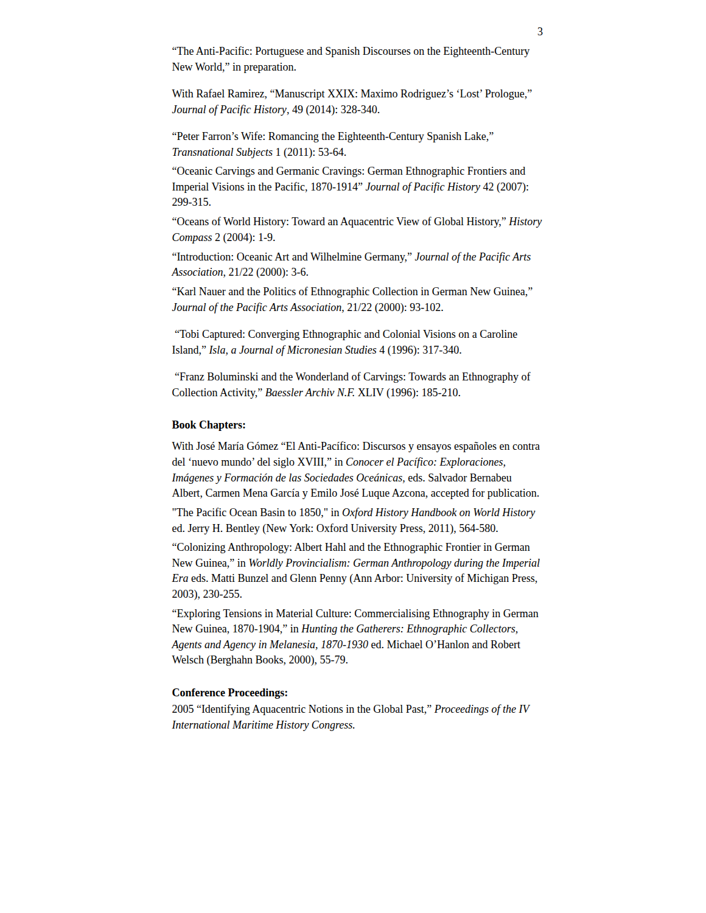3
“The Anti-Pacific: Portuguese and Spanish Discourses on the Eighteenth-Century New World,” in preparation.
With Rafael Ramirez, “Manuscript XXIX: Maximo Rodriguez’s ‘Lost’ Prologue,” Journal of Pacific History, 49 (2014): 328-340.
“Peter Farron’s Wife: Romancing the Eighteenth-Century Spanish Lake,” Transnational Subjects 1 (2011): 53-64.
“Oceanic Carvings and Germanic Cravings: German Ethnographic Frontiers and Imperial Visions in the Pacific, 1870-1914” Journal of Pacific History 42 (2007): 299-315.
“Oceans of World History: Toward an Aquacentric View of Global History,” History Compass 2 (2004): 1-9.
“Introduction: Oceanic Art and Wilhelmine Germany,” Journal of the Pacific Arts Association, 21/22 (2000): 3-6.
“Karl Nauer and the Politics of Ethnographic Collection in German New Guinea,” Journal of the Pacific Arts Association, 21/22 (2000): 93-102.
“Tobi Captured: Converging Ethnographic and Colonial Visions on a Caroline Island,” Isla, a Journal of Micronesian Studies 4 (1996): 317-340.
“Franz Boluminski and the Wonderland of Carvings: Towards an Ethnography of Collection Activity,” Baessler Archiv N.F. XLIV (1996): 185-210.
Book Chapters:
With José María Gómez “El Anti-Pacífico: Discursos y ensayos españoles en contra del ‘nuevo mundo’ del siglo XVIII,” in Conocer el Pacífico: Exploraciones, Imágenes y Formación de las Sociedades Oceánicas, eds. Salvador Bernabeu Albert, Carmen Mena García y Emilo José Luque Azcona, accepted for publication.
"The Pacific Ocean Basin to 1850," in Oxford History Handbook on World History ed. Jerry H. Bentley (New York: Oxford University Press, 2011), 564-580.
“Colonizing Anthropology: Albert Hahl and the Ethnographic Frontier in German New Guinea,” in Worldly Provincialism: German Anthropology during the Imperial Era eds. Matti Bunzel and Glenn Penny (Ann Arbor: University of Michigan Press, 2003), 230-255.
“Exploring Tensions in Material Culture: Commercialising Ethnography in German New Guinea, 1870-1904,” in Hunting the Gatherers: Ethnographic Collectors, Agents and Agency in Melanesia, 1870-1930 ed. Michael O’Hanlon and Robert Welsch (Berghahn Books, 2000), 55-79.
Conference Proceedings:
2005 “Identifying Aquacentric Notions in the Global Past,” Proceedings of the IV International Maritime History Congress.